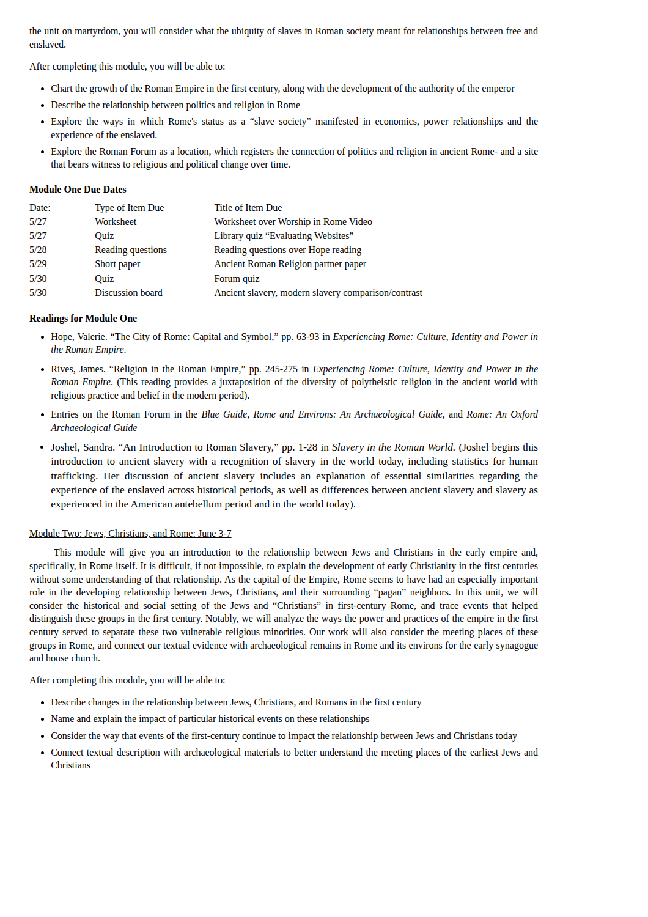the unit on martyrdom, you will consider what the ubiquity of slaves in Roman society meant for relationships between free and enslaved.
After completing this module, you will be able to:
Chart the growth of the Roman Empire in the first century, along with the development of the authority of the emperor
Describe the relationship between politics and religion in Rome
Explore the ways in which Rome's status as a “slave society” manifested in economics, power relationships and the experience of the enslaved.
Explore the Roman Forum as a location, which registers the connection of politics and religion in ancient Rome- and a site that bears witness to religious and political change over time.
Module One Due Dates
| Date: | Type of Item Due | Title of Item Due |
| 5/27 | Worksheet | Worksheet over Worship in Rome Video |
| 5/27 | Quiz | Library quiz “Evaluating Websites” |
| 5/28 | Reading questions | Reading questions over Hope reading |
| 5/29 | Short paper | Ancient Roman Religion partner paper |
| 5/30 | Quiz | Forum quiz |
| 5/30 | Discussion board | Ancient slavery, modern slavery comparison/contrast |
Readings for Module One
Hope, Valerie. “The City of Rome: Capital and Symbol,” pp. 63-93 in Experiencing Rome: Culture, Identity and Power in the Roman Empire.
Rives, James. “Religion in the Roman Empire,” pp. 245-275 in Experiencing Rome: Culture, Identity and Power in the Roman Empire. (This reading provides a juxtaposition of the diversity of polytheistic religion in the ancient world with religious practice and belief in the modern period).
Entries on the Roman Forum in the Blue Guide, Rome and Environs: An Archaeological Guide, and Rome: An Oxford Archaeological Guide
Joshel, Sandra. “An Introduction to Roman Slavery,” pp. 1-28 in Slavery in the Roman World. (Joshel begins this introduction to ancient slavery with a recognition of slavery in the world today, including statistics for human trafficking. Her discussion of ancient slavery includes an explanation of essential similarities regarding the experience of the enslaved across historical periods, as well as differences between ancient slavery and slavery as experienced in the American antebellum period and in the world today).
Module Two: Jews, Christians, and Rome: June 3-7
This module will give you an introduction to the relationship between Jews and Christians in the early empire and, specifically, in Rome itself. It is difficult, if not impossible, to explain the development of early Christianity in the first centuries without some understanding of that relationship. As the capital of the Empire, Rome seems to have had an especially important role in the developing relationship between Jews, Christians, and their surrounding “pagan” neighbors. In this unit, we will consider the historical and social setting of the Jews and “Christians” in first-century Rome, and trace events that helped distinguish these groups in the first century. Notably, we will analyze the ways the power and practices of the empire in the first century served to separate these two vulnerable religious minorities. Our work will also consider the meeting places of these groups in Rome, and connect our textual evidence with archaeological remains in Rome and its environs for the early synagogue and house church.
After completing this module, you will be able to:
Describe changes in the relationship between Jews, Christians, and Romans in the first century
Name and explain the impact of particular historical events on these relationships
Consider the way that events of the first-century continue to impact the relationship between Jews and Christians today
Connect textual description with archaeological materials to better understand the meeting places of the earliest Jews and Christians